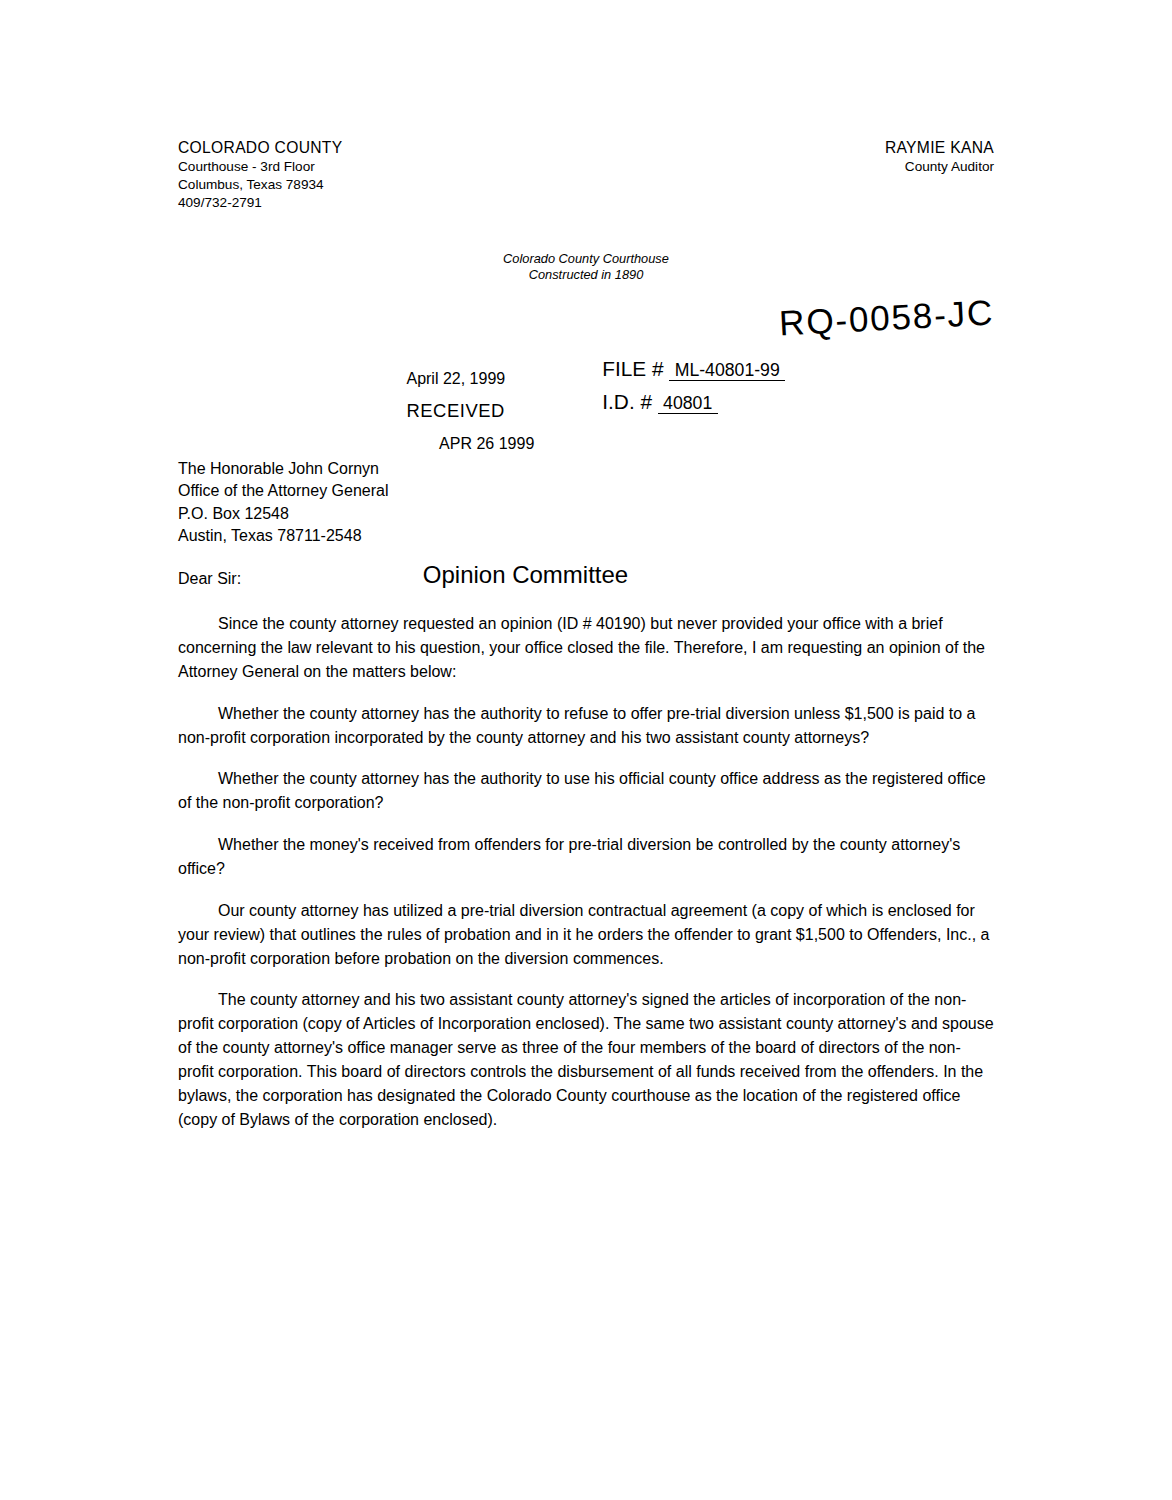COLORADO COUNTY
Courthouse - 3rd Floor
Columbus, Texas 78934
409/732-2791
Colorado County Courthouse
Constructed in 1890
RAYMIE KANA
County Auditor
RQ-0058-JC
April 22, 1999
FILE # ML-40801-99
I.D. # 40801
RECEIVED
APR 26 1999
The Honorable John Cornyn
Office of the Attorney General
P.O. Box 12548
Austin, Texas 78711-2548
Dear Sir:
Opinion Committee
Since the county attorney requested an opinion (ID # 40190) but never provided your office with a brief concerning the law relevant to his question, your office closed the file. Therefore, I am requesting an opinion of the Attorney General on the matters below:
Whether the county attorney has the authority to refuse to offer pre-trial diversion unless $1,500 is paid to a non-profit corporation incorporated by the county attorney and his two assistant county attorneys?
Whether the county attorney has the authority to use his official county office address as the registered office of the non-profit corporation?
Whether the money's received from offenders for pre-trial diversion be controlled by the county attorney's office?
Our county attorney has utilized a pre-trial diversion contractual agreement (a copy of which is enclosed for your review) that outlines the rules of probation and in it he orders the offender to grant $1,500 to Offenders, Inc., a non-profit corporation before probation on the diversion commences.
The county attorney and his two assistant county attorney's signed the articles of incorporation of the non-profit corporation (copy of Articles of Incorporation enclosed). The same two assistant county attorney's and spouse of the county attorney's office manager serve as three of the four members of the board of directors of the non-profit corporation. This board of directors controls the disbursement of all funds received from the offenders. In the bylaws, the corporation has designated the Colorado County courthouse as the location of the registered office (copy of Bylaws of the corporation enclosed).